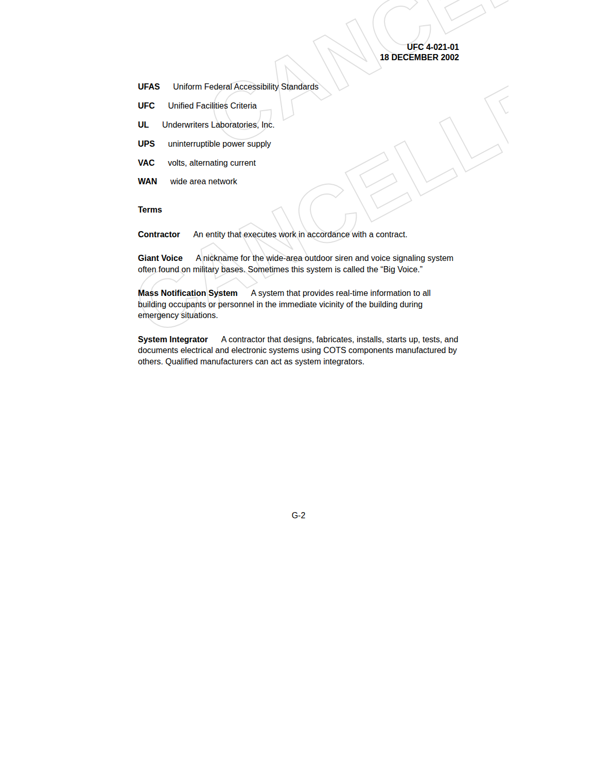CANCELLED CANCELLED
UFC 4-021-01
18 DECEMBER 2002
UFAS Uniform Federal Accessibility Standards
UFC Unified Facilities Criteria
UL Underwriters Laboratories, Inc.
UPS uninterruptible power supply
VAC volts, alternating current
WAN wide area network
Terms
Contractor An entity that executes work in accordance with a contract.
Giant Voice A nickname for the wide-area outdoor siren and voice signaling system often found on military bases. Sometimes this system is called the “Big Voice.”
Mass Notification System A system that provides real-time information to all building occupants or personnel in the immediate vicinity of the building during emergency situations.
System Integrator A contractor that designs, fabricates, installs, starts up, tests, and documents electrical and electronic systems using COTS components manufactured by others. Qualified manufacturers can act as system integrators.
G-2